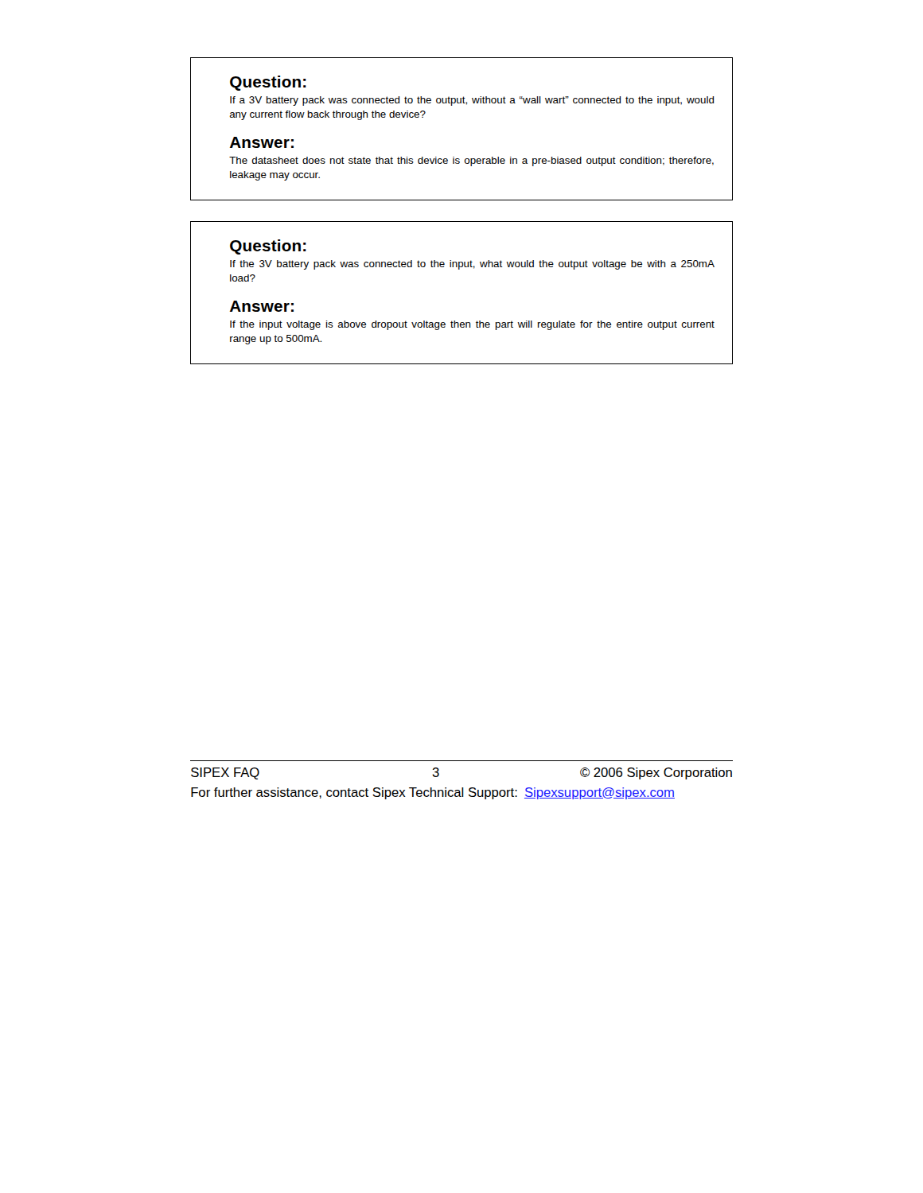Question:
If a 3V battery pack was connected to the output, without a “wall wart” connected to the input, would any current flow back through the device?
Answer:
The datasheet does not state that this device is operable in a pre-biased output condition; therefore, leakage may occur.
Question:
If the 3V battery pack was connected to the input, what would the output voltage be with a 250mA load?
Answer:
If the input voltage is above dropout voltage then the part will regulate for the entire output current range up to 500mA.
SIPEX FAQ
3
© 2006 Sipex Corporation
For further assistance, contact Sipex Technical Support:
Sipexsupport@sipex.com